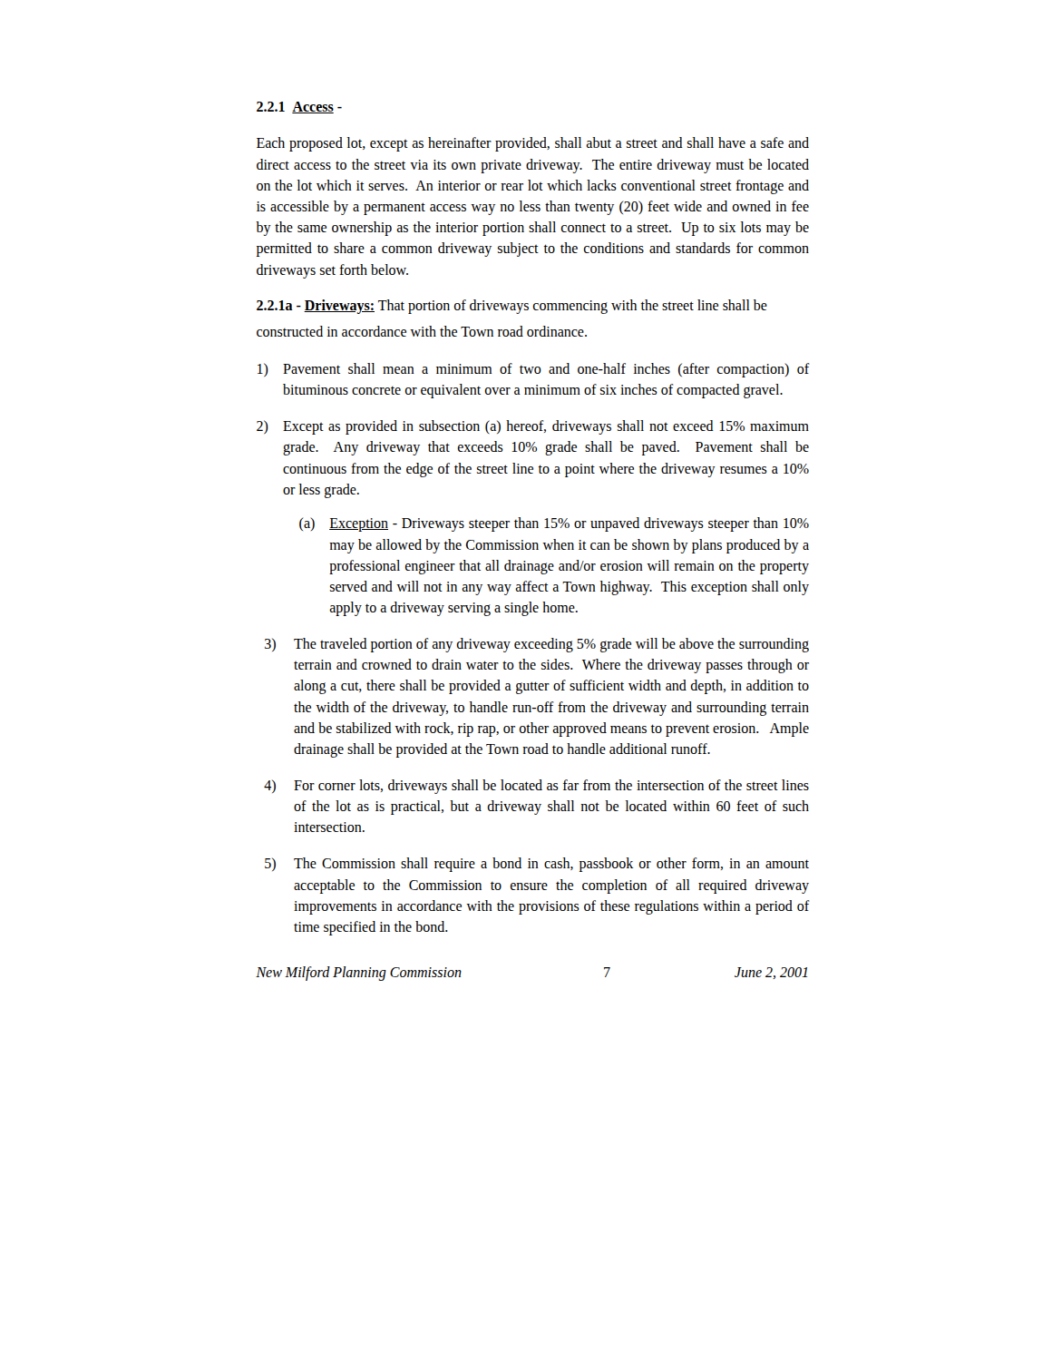2.2.1 Access -
Each proposed lot, except as hereinafter provided, shall abut a street and shall have a safe and direct access to the street via its own private driveway. The entire driveway must be located on the lot which it serves. An interior or rear lot which lacks conventional street frontage and is accessible by a permanent access way no less than twenty (20) feet wide and owned in fee by the same ownership as the interior portion shall connect to a street. Up to six lots may be permitted to share a common driveway subject to the conditions and standards for common driveways set forth below.
2.2.1a - Driveways: That portion of driveways commencing with the street line shall be
constructed in accordance with the Town road ordinance.
1) Pavement shall mean a minimum of two and one-half inches (after compaction) of bituminous concrete or equivalent over a minimum of six inches of compacted gravel.
2) Except as provided in subsection (a) hereof, driveways shall not exceed 15% maximum grade. Any driveway that exceeds 10% grade shall be paved. Pavement shall be continuous from the edge of the street line to a point where the driveway resumes a 10% or less grade.
(a) Exception - Driveways steeper than 15% or unpaved driveways steeper than 10% may be allowed by the Commission when it can be shown by plans produced by a professional engineer that all drainage and/or erosion will remain on the property served and will not in any way affect a Town highway. This exception shall only apply to a driveway serving a single home.
3) The traveled portion of any driveway exceeding 5% grade will be above the surrounding terrain and crowned to drain water to the sides. Where the driveway passes through or along a cut, there shall be provided a gutter of sufficient width and depth, in addition to the width of the driveway, to handle run-off from the driveway and surrounding terrain and be stabilized with rock, rip rap, or other approved means to prevent erosion. Ample drainage shall be provided at the Town road to handle additional runoff.
4) For corner lots, driveways shall be located as far from the intersection of the street lines of the lot as is practical, but a driveway shall not be located within 60 feet of such intersection.
5) The Commission shall require a bond in cash, passbook or other form, in an amount acceptable to the Commission to ensure the completion of all required driveway improvements in accordance with the provisions of these regulations within a period of time specified in the bond.
New Milford Planning Commission 7 June 2, 2001